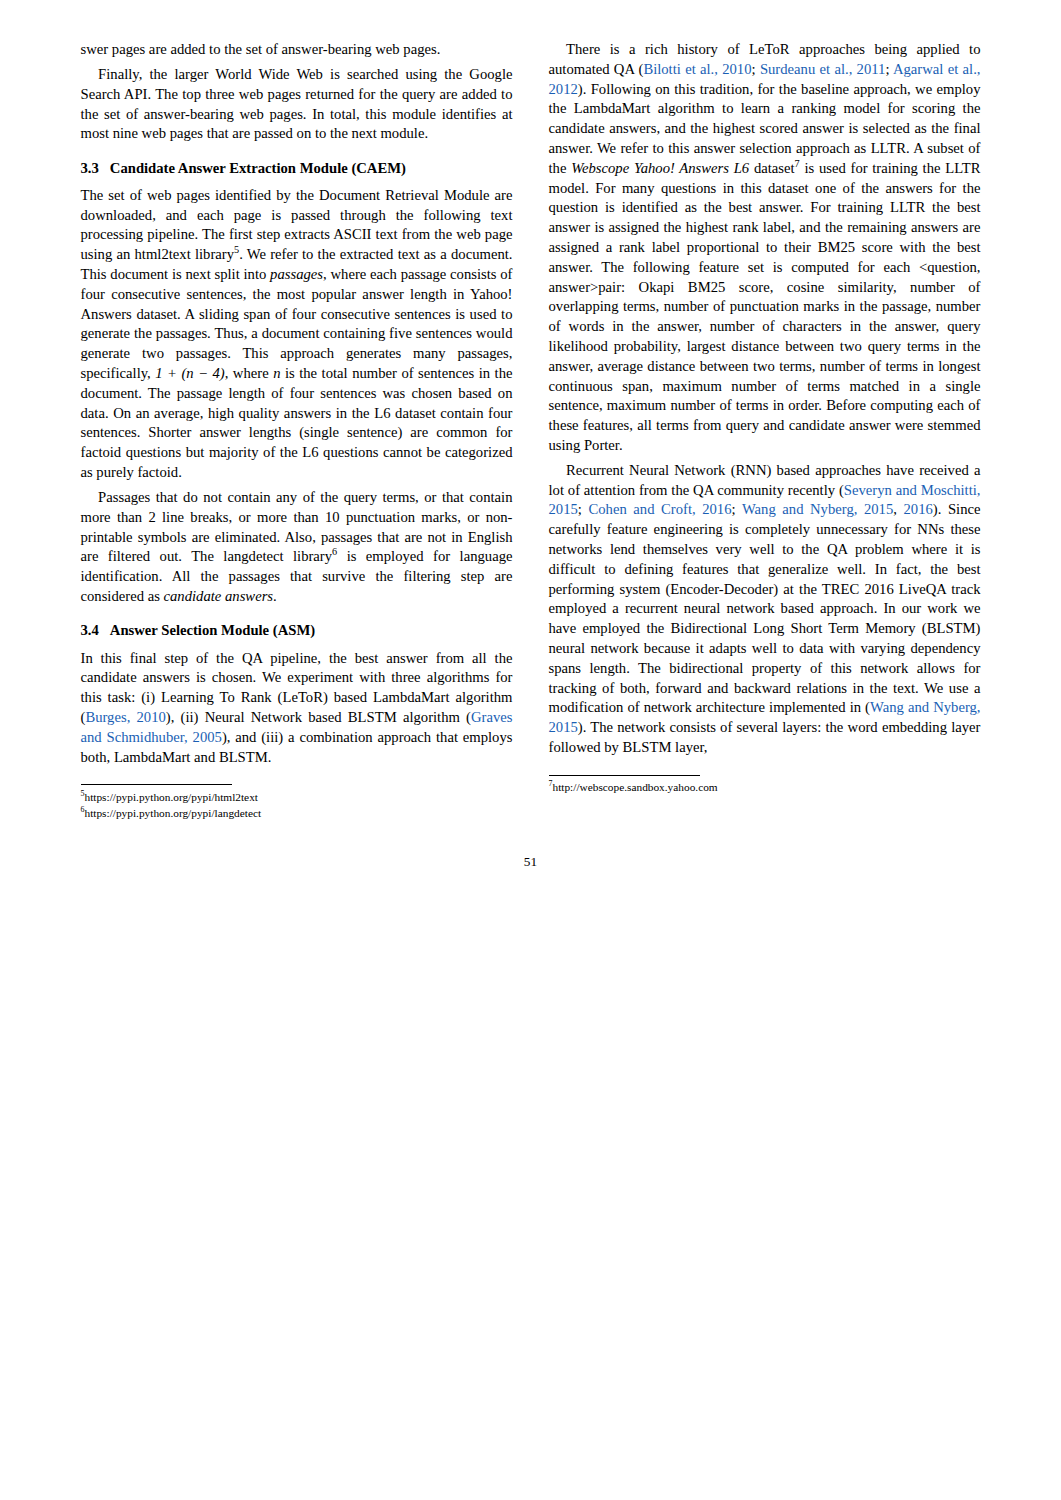swer pages are added to the set of answer-bearing web pages.
Finally, the larger World Wide Web is searched using the Google Search API. The top three web pages returned for the query are added to the set of answer-bearing web pages. In total, this module identifies at most nine web pages that are passed on to the next module.
3.3 Candidate Answer Extraction Module (CAEM)
The set of web pages identified by the Document Retrieval Module are downloaded, and each page is passed through the following text processing pipeline. The first step extracts ASCII text from the web page using an html2text library5. We refer to the extracted text as a document. This document is next split into passages, where each passage consists of four consecutive sentences, the most popular answer length in Yahoo! Answers dataset. A sliding span of four consecutive sentences is used to generate the passages. Thus, a document containing five sentences would generate two passages. This approach generates many passages, specifically, 1 + (n − 4), where n is the total number of sentences in the document. The passage length of four sentences was chosen based on data. On an average, high quality answers in the L6 dataset contain four sentences. Shorter answer lengths (single sentence) are common for factoid questions but majority of the L6 questions cannot be categorized as purely factoid.
Passages that do not contain any of the query terms, or that contain more than 2 line breaks, or more than 10 punctuation marks, or non-printable symbols are eliminated. Also, passages that are not in English are filtered out. The langdetect library6 is employed for language identification. All the passages that survive the filtering step are considered as candidate answers.
3.4 Answer Selection Module (ASM)
In this final step of the QA pipeline, the best answer from all the candidate answers is chosen. We experiment with three algorithms for this task: (i) Learning To Rank (LeToR) based LambdaMart algorithm (Burges, 2010), (ii) Neural Network based BLSTM algorithm (Graves and Schmidhuber, 2005), and (iii) a combination approach that employs both, LambdaMart and BLSTM.
5https://pypi.python.org/pypi/html2text
6https://pypi.python.org/pypi/langdetect
There is a rich history of LeToR approaches being applied to automated QA (Bilotti et al., 2010; Surdeanu et al., 2011; Agarwal et al., 2012). Following on this tradition, for the baseline approach, we employ the LambdaMart algorithm to learn a ranking model for scoring the candidate answers, and the highest scored answer is selected as the final answer. We refer to this answer selection approach as LLTR. A subset of the Webscope Yahoo! Answers L6 dataset7 is used for training the LLTR model. For many questions in this dataset one of the answers for the question is identified as the best answer. For training LLTR the best answer is assigned the highest rank label, and the remaining answers are assigned a rank label proportional to their BM25 score with the best answer. The following feature set is computed for each <question, answer>pair: Okapi BM25 score, cosine similarity, number of overlapping terms, number of punctuation marks in the passage, number of words in the answer, number of characters in the answer, query likelihood probability, largest distance between two query terms in the answer, average distance between two terms, number of terms in longest continuous span, maximum number of terms matched in a single sentence, maximum number of terms in order. Before computing each of these features, all terms from query and candidate answer were stemmed using Porter.
Recurrent Neural Network (RNN) based approaches have received a lot of attention from the QA community recently (Severyn and Moschitti, 2015; Cohen and Croft, 2016; Wang and Nyberg, 2015, 2016). Since carefully feature engineering is completely unnecessary for NNs these networks lend themselves very well to the QA problem where it is difficult to defining features that generalize well. In fact, the best performing system (Encoder-Decoder) at the TREC 2016 LiveQA track employed a recurrent neural network based approach. In our work we have employed the Bidirectional Long Short Term Memory (BLSTM) neural network because it adapts well to data with varying dependency spans length. The bidirectional property of this network allows for tracking of both, forward and backward relations in the text. We use a modification of network architecture implemented in (Wang and Nyberg, 2015). The network consists of several layers: the word embedding layer followed by BLSTM layer,
7http://webscope.sandbox.yahoo.com
51